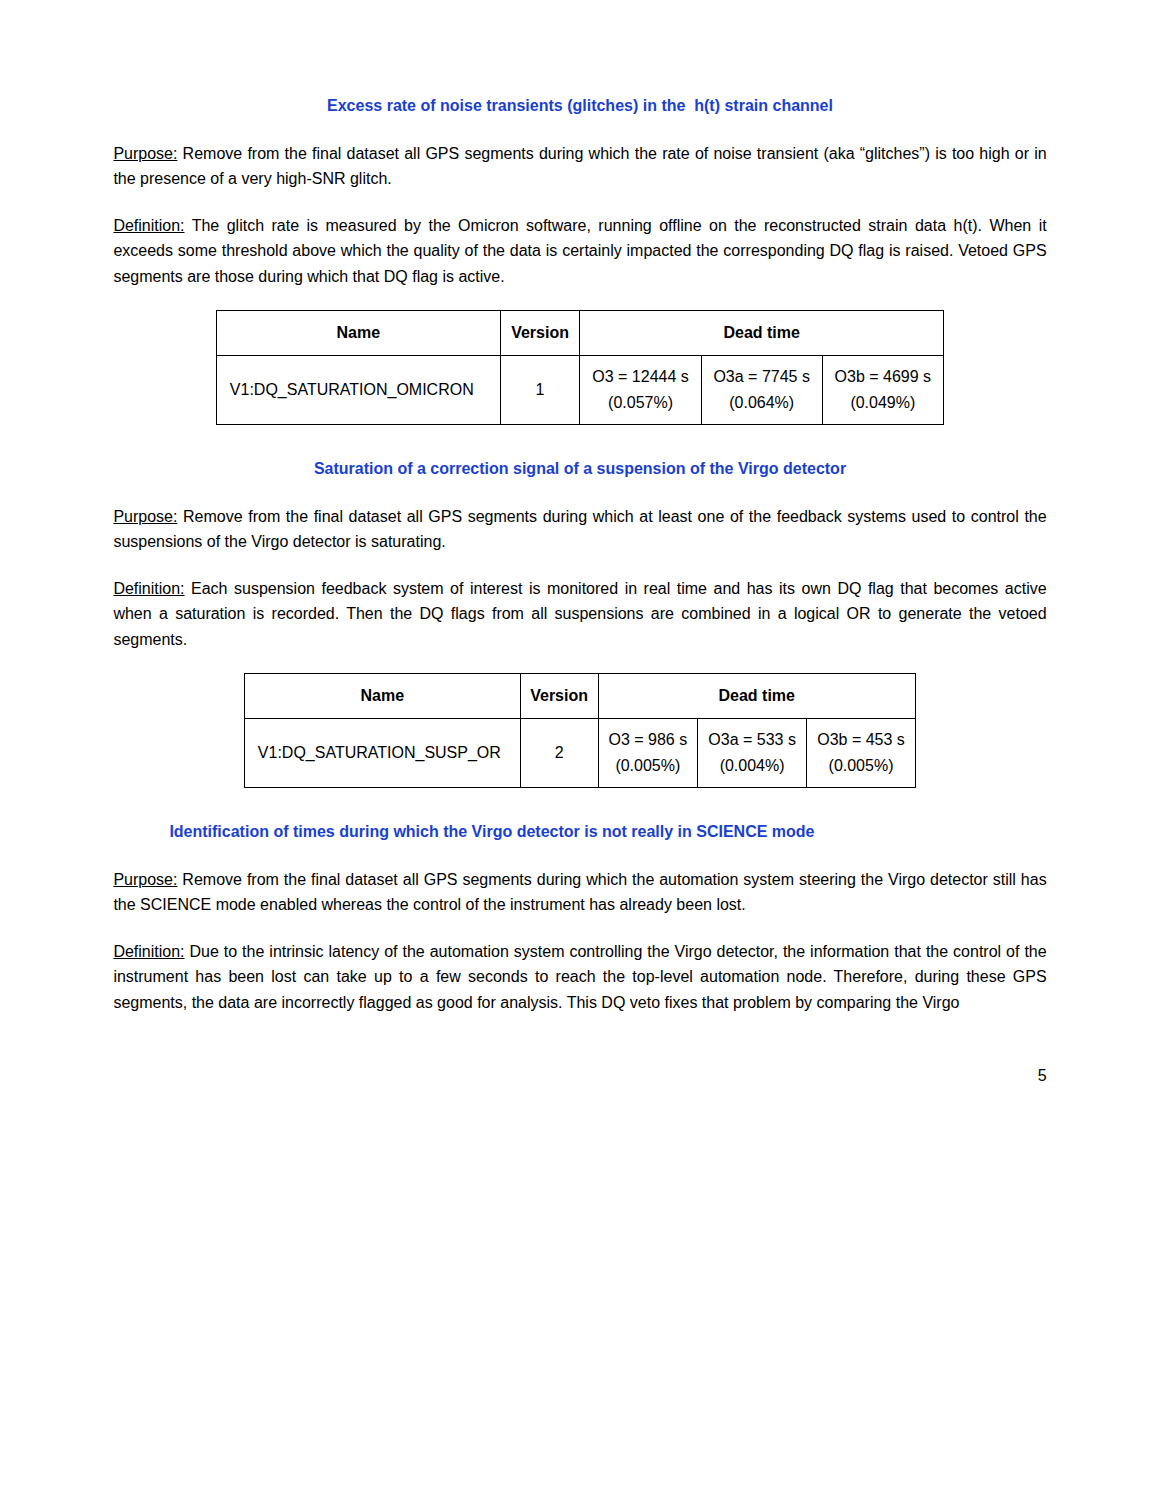Excess rate of noise transients (glitches) in the h(t) strain channel
Purpose: Remove from the final dataset all GPS segments during which the rate of noise transient (aka “glitches”) is too high or in the presence of a very high-SNR glitch.
Definition: The glitch rate is measured by the Omicron software, running offline on the reconstructed strain data h(t). When it exceeds some threshold above which the quality of the data is certainly impacted the corresponding DQ flag is raised. Vetoed GPS segments are those during which that DQ flag is active.
| Name | Version | Dead time |
| --- | --- | --- |
| V1:DQ_SATURATION_OMICRON | 1 | O3 = 12444 s (0.057%) | O3a = 7745 s (0.064%) | O3b = 4699 s (0.049%) |
Saturation of a correction signal of a suspension of the Virgo detector
Purpose: Remove from the final dataset all GPS segments during which at least one of the feedback systems used to control the suspensions of the Virgo detector is saturating.
Definition: Each suspension feedback system of interest is monitored in real time and has its own DQ flag that becomes active when a saturation is recorded. Then the DQ flags from all suspensions are combined in a logical OR to generate the vetoed segments.
| Name | Version | Dead time |
| --- | --- | --- |
| V1:DQ_SATURATION_SUSP_OR | 2 | O3 = 986 s (0.005%) | O3a = 533 s (0.004%) | O3b = 453 s (0.005%) |
Identification of times during which the Virgo detector is not really in SCIENCE mode
Purpose: Remove from the final dataset all GPS segments during which the automation system steering the Virgo detector still has the SCIENCE mode enabled whereas the control of the instrument has already been lost.
Definition: Due to the intrinsic latency of the automation system controlling the Virgo detector, the information that the control of the instrument has been lost can take up to a few seconds to reach the top-level automation node. Therefore, during these GPS segments, the data are incorrectly flagged as good for analysis. This DQ veto fixes that problem by comparing the Virgo
5